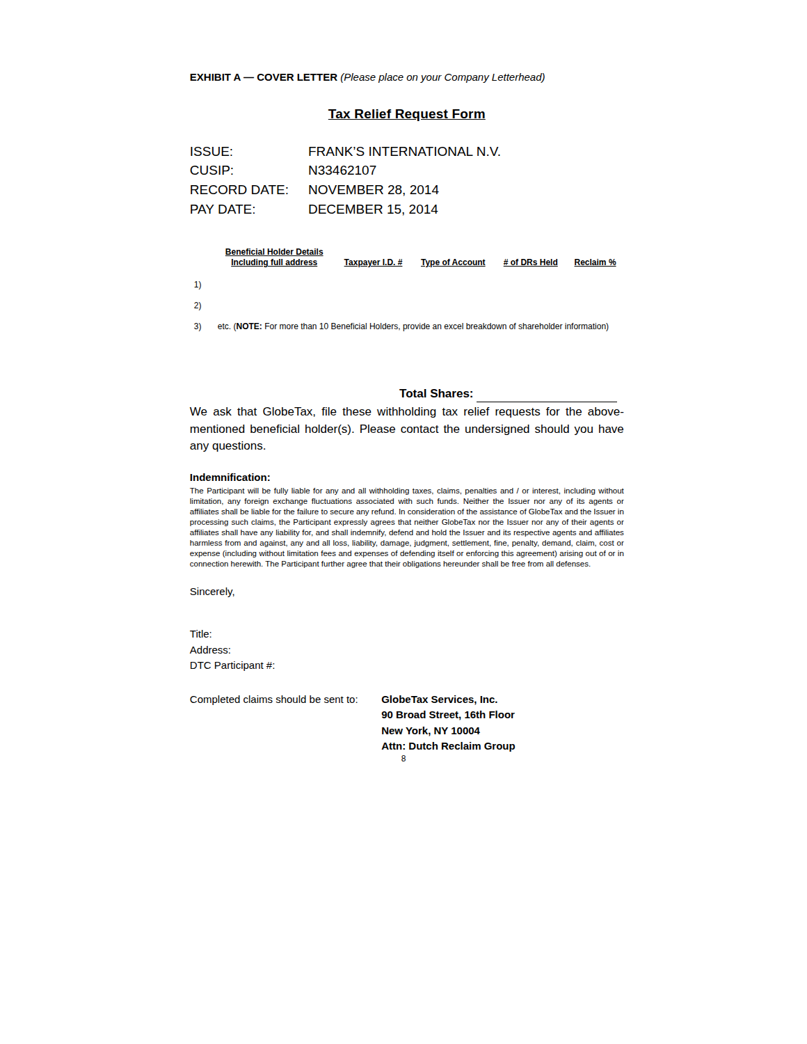EXHIBIT A — COVER LETTER (Please place on your Company Letterhead)
Tax Relief Request Form
| ISSUE: | FRANK’S INTERNATIONAL N.V. |
| CUSIP: | N33462107 |
| RECORD DATE: | NOVEMBER 28, 2014 |
| PAY DATE: | DECEMBER 15, 2014 |
| | Beneficial Holder Details Including full address | Taxpayer I.D. # | Type of Account | # of DRs Held | Reclaim % |
| --- | --- | --- | --- | --- | --- |
| 1) | | | | | |
| 2) | | | | | |
| 3) | etc. ( NOTE: For more than 10 Beneficial Holders, provide an excel breakdown of shareholder information) |
Total Shares:
We ask that GlobeTax, file these withholding tax relief requests for the above-mentioned beneficial holder(s). Please contact the undersigned should you have any questions.
Indemnification:
The Participant will be fully liable for any and all withholding taxes, claims, penalties and / or interest, including without limitation, any foreign exchange fluctuations associated with such funds. Neither the Issuer nor any of its agents or affiliates shall be liable for the failure to secure any refund. In consideration of the assistance of GlobeTax and the Issuer in processing such claims, the Participant expressly agrees that neither GlobeTax nor the Issuer nor any of their agents or affiliates shall have any liability for, and shall indemnify, defend and hold the Issuer and its respective agents and affiliates harmless from and against, any and all loss, liability, damage, judgment, settlement, fine, penalty, demand, claim, cost or expense (including without limitation fees and expenses of defending itself or enforcing this agreement) arising out of or in connection herewith. The Participant further agree that their obligations hereunder shall be free from all defenses.
Sincerely,
Title:
Address:
DTC Participant #:
Completed claims should be sent to:
GlobeTax Services, Inc.
90 Broad Street, 16th Floor
New York, NY 10004
Attn: Dutch Reclaim Group
8